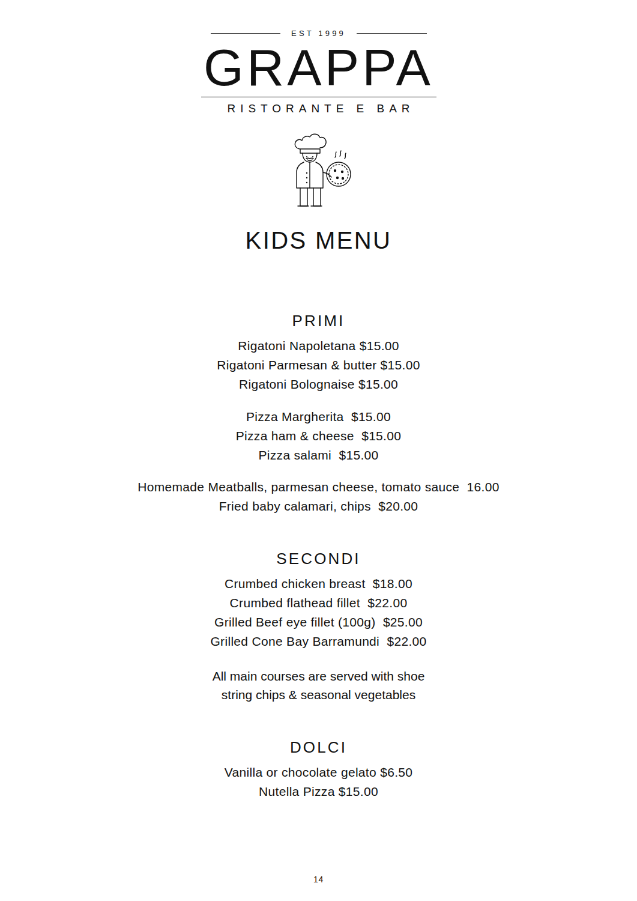EST 1999
GRAPPA
RISTORANTE E BAR
KIDS MENU
PRIMI
Rigatoni Napoletana $15.00
Rigatoni Parmesan & butter $15.00
Rigatoni Bolognaise $15.00
Pizza Margherita $15.00
Pizza ham & cheese $15.00
Pizza salami $15.00
Homemade Meatballs, parmesan cheese, tomato sauce 16.00
Fried baby calamari, chips $20.00
SECONDI
Crumbed chicken breast $18.00
Crumbed flathead fillet $22.00
Grilled Beef eye fillet (100g) $25.00
Grilled Cone Bay Barramundi $22.00
All main courses are served with shoe
string chips & seasonal vegetables
DOLCI
Vanilla or chocolate gelato $6.50
Nutella Pizza $15.00
14